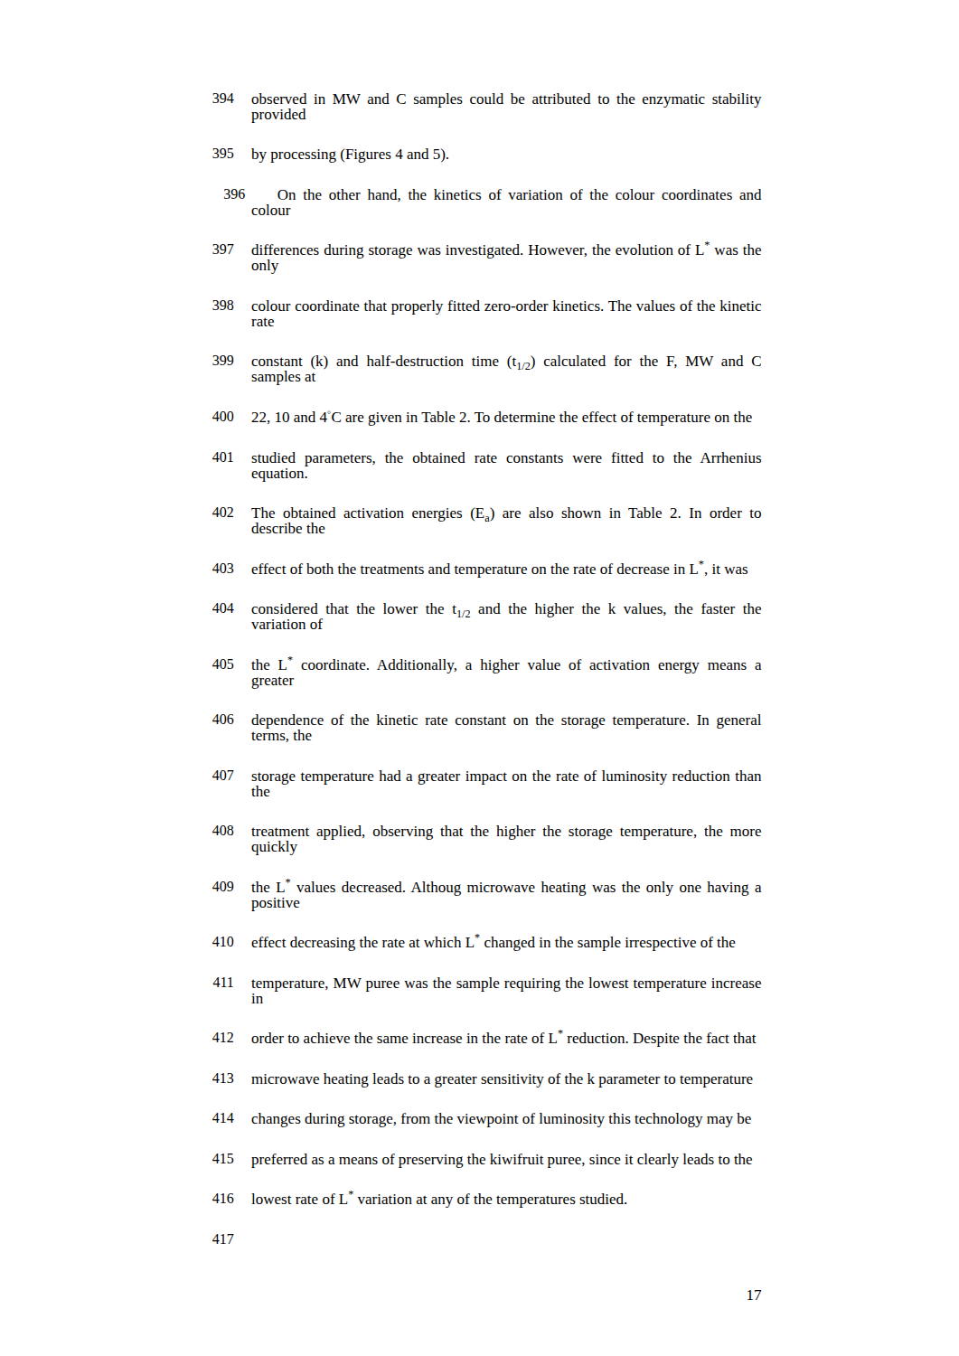observed in MW and C samples could be attributed to the enzymatic stability provided
by processing (Figures 4 and 5).
On the other hand, the kinetics of variation of the colour coordinates and colour
differences during storage was investigated. However, the evolution of L* was the only
colour coordinate that properly fitted zero-order kinetics. The values of the kinetic rate
constant (k) and half-destruction time (t1/2) calculated for the F, MW and C samples at
22, 10 and 4◦C are given in Table 2. To determine the effect of temperature on the
studied parameters, the obtained rate constants were fitted to the Arrhenius equation.
The obtained activation energies (Ea) are also shown in Table 2. In order to describe the
effect of both the treatments and temperature on the rate of decrease in L*, it was
considered that the lower the t1/2 and the higher the k values, the faster the variation of
the L* coordinate. Additionally, a higher value of activation energy means a greater
dependence of the kinetic rate constant on the storage temperature. In general terms, the
storage temperature had a greater impact on the rate of luminosity reduction than the
treatment applied, observing that the higher the storage temperature, the more quickly
the L* values decreased. Althoug microwave heating was the only one having a positive
effect decreasing the rate at which L* changed in the sample irrespective of the
temperature, MW puree was the sample requiring the lowest temperature increase in
order to achieve the same increase in the rate of L* reduction. Despite the fact that
microwave heating leads to a greater sensitivity of the k parameter to temperature
changes during storage, from the viewpoint of luminosity this technology may be
preferred as a means of preserving the kiwifruit puree, since it clearly leads to the
lowest rate of L* variation at any of the temperatures studied.
17